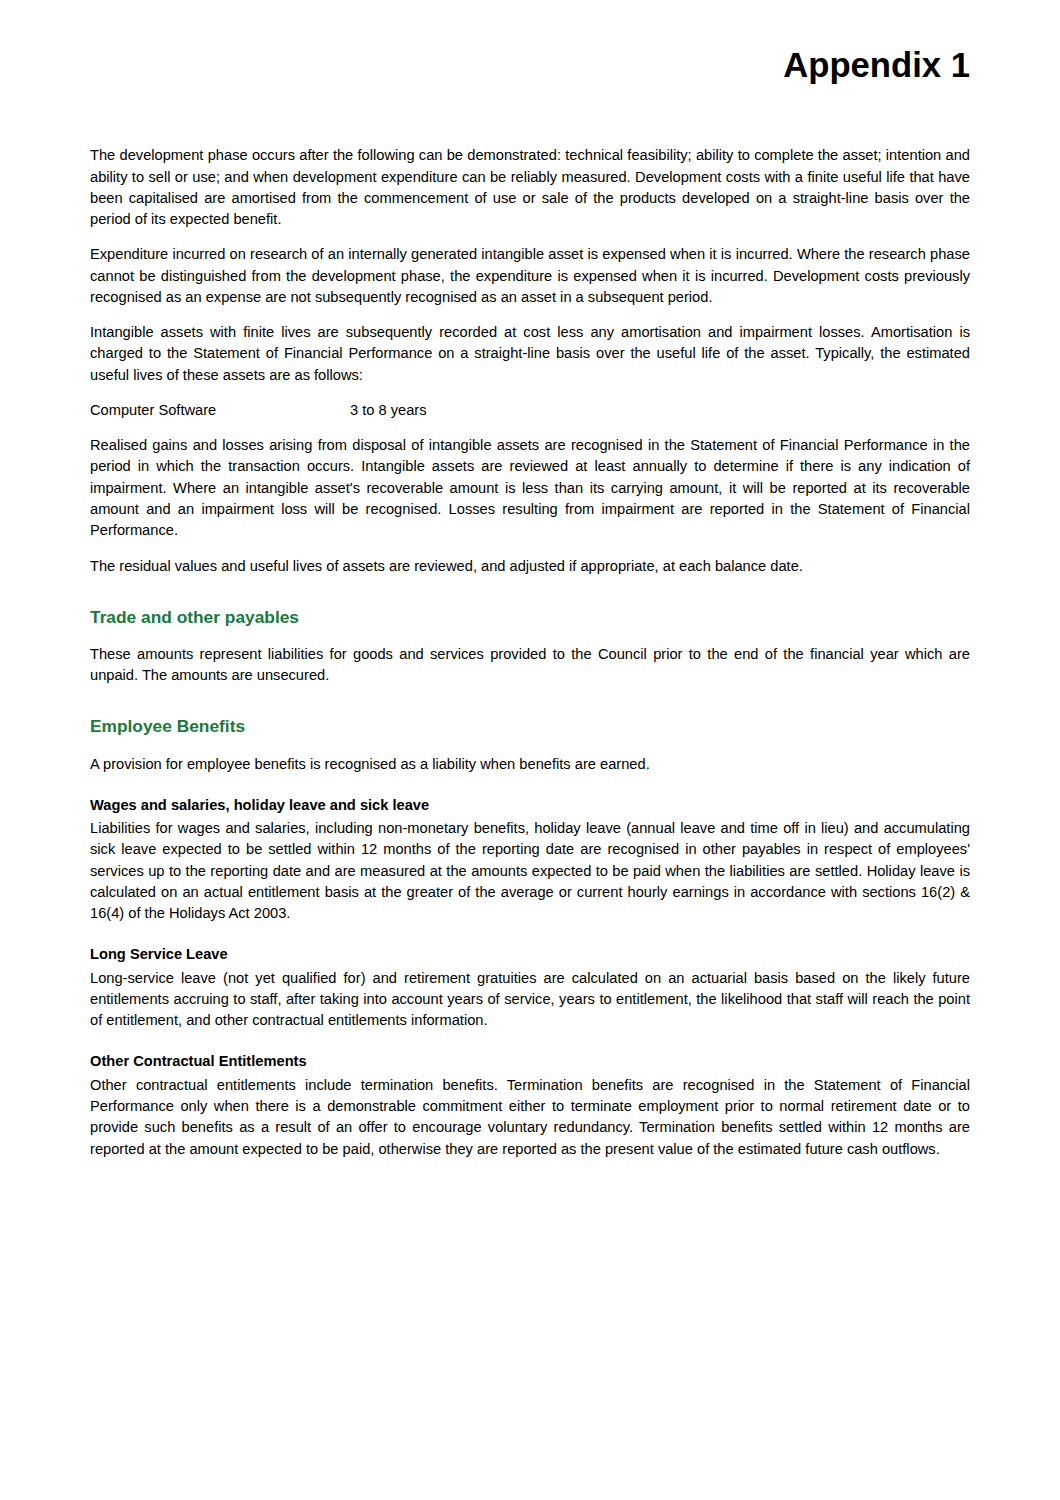Appendix 1
The development phase occurs after the following can be demonstrated: technical feasibility; ability to complete the asset; intention and ability to sell or use; and when development expenditure can be reliably measured. Development costs with a finite useful life that have been capitalised are amortised from the commencement of use or sale of the products developed on a straight-line basis over the period of its expected benefit.
Expenditure incurred on research of an internally generated intangible asset is expensed when it is incurred. Where the research phase cannot be distinguished from the development phase, the expenditure is expensed when it is incurred. Development costs previously recognised as an expense are not subsequently recognised as an asset in a subsequent period.
Intangible assets with finite lives are subsequently recorded at cost less any amortisation and impairment losses. Amortisation is charged to the Statement of Financial Performance on a straight-line basis over the useful life of the asset. Typically, the estimated useful lives of these assets are as follows:
Computer Software3 to 8 years
Realised gains and losses arising from disposal of intangible assets are recognised in the Statement of Financial Performance in the period in which the transaction occurs. Intangible assets are reviewed at least annually to determine if there is any indication of impairment. Where an intangible asset's recoverable amount is less than its carrying amount, it will be reported at its recoverable amount and an impairment loss will be recognised. Losses resulting from impairment are reported in the Statement of Financial Performance.
The residual values and useful lives of assets are reviewed, and adjusted if appropriate, at each balance date.
Trade and other payables
These amounts represent liabilities for goods and services provided to the Council prior to the end of the financial year which are unpaid. The amounts are unsecured.
Employee Benefits
A provision for employee benefits is recognised as a liability when benefits are earned.
Wages and salaries, holiday leave and sick leave
Liabilities for wages and salaries, including non-monetary benefits, holiday leave (annual leave and time off in lieu) and accumulating sick leave expected to be settled within 12 months of the reporting date are recognised in other payables in respect of employees' services up to the reporting date and are measured at the amounts expected to be paid when the liabilities are settled. Holiday leave is calculated on an actual entitlement basis at the greater of the average or current hourly earnings in accordance with sections 16(2) & 16(4) of the Holidays Act 2003.
Long Service Leave
Long-service leave (not yet qualified for) and retirement gratuities are calculated on an actuarial basis based on the likely future entitlements accruing to staff, after taking into account years of service, years to entitlement, the likelihood that staff will reach the point of entitlement, and other contractual entitlements information.
Other Contractual Entitlements
Other contractual entitlements include termination benefits. Termination benefits are recognised in the Statement of Financial Performance only when there is a demonstrable commitment either to terminate employment prior to normal retirement date or to provide such benefits as a result of an offer to encourage voluntary redundancy. Termination benefits settled within 12 months are reported at the amount expected to be paid, otherwise they are reported as the present value of the estimated future cash outflows.